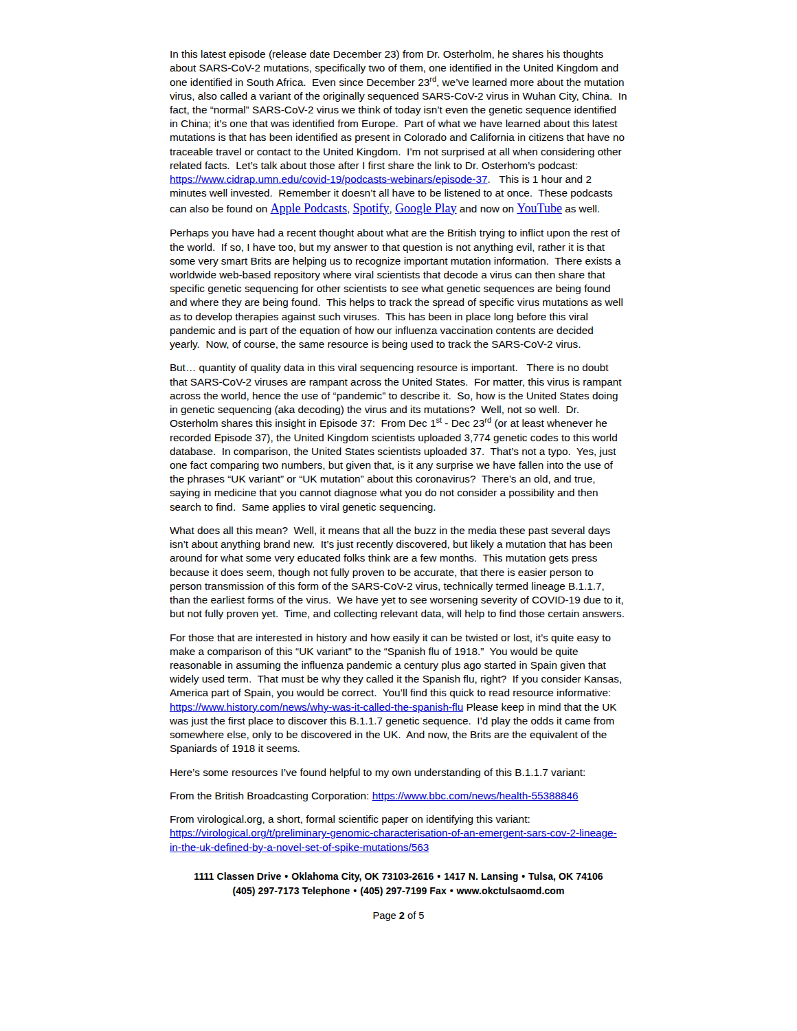In this latest episode (release date December 23) from Dr. Osterholm, he shares his thoughts about SARS-CoV-2 mutations, specifically two of them, one identified in the United Kingdom and one identified in South Africa. Even since December 23rd, we’ve learned more about the mutation virus, also called a variant of the originally sequenced SARS-CoV-2 virus in Wuhan City, China. In fact, the “normal” SARS-CoV-2 virus we think of today isn’t even the genetic sequence identified in China; it’s one that was identified from Europe. Part of what we have learned about this latest mutations is that has been identified as present in Colorado and California in citizens that have no traceable travel or contact to the United Kingdom. I’m not surprised at all when considering other related facts. Let’s talk about those after I first share the link to Dr. Osterhom’s podcast: https://www.cidrap.umn.edu/covid-19/podcasts-webinars/episode-37. This is 1 hour and 2 minutes well invested. Remember it doesn’t all have to be listened to at once. These podcasts can also be found on Apple Podcasts, Spotify, Google Play and now on YouTube as well.
Perhaps you have had a recent thought about what are the British trying to inflict upon the rest of the world. If so, I have too, but my answer to that question is not anything evil, rather it is that some very smart Brits are helping us to recognize important mutation information. There exists a worldwide web-based repository where viral scientists that decode a virus can then share that specific genetic sequencing for other scientists to see what genetic sequences are being found and where they are being found. This helps to track the spread of specific virus mutations as well as to develop therapies against such viruses. This has been in place long before this viral pandemic and is part of the equation of how our influenza vaccination contents are decided yearly. Now, of course, the same resource is being used to track the SARS-CoV-2 virus.
But… quantity of quality data in this viral sequencing resource is important. There is no doubt that SARS-CoV-2 viruses are rampant across the United States. For matter, this virus is rampant across the world, hence the use of “pandemic” to describe it. So, how is the United States doing in genetic sequencing (aka decoding) the virus and its mutations? Well, not so well. Dr. Osterholm shares this insight in Episode 37: From Dec 1st - Dec 23rd (or at least whenever he recorded Episode 37), the United Kingdom scientists uploaded 3,774 genetic codes to this world database. In comparison, the United States scientists uploaded 37. That’s not a typo. Yes, just one fact comparing two numbers, but given that, is it any surprise we have fallen into the use of the phrases “UK variant” or “UK mutation” about this coronavirus? There’s an old, and true, saying in medicine that you cannot diagnose what you do not consider a possibility and then search to find. Same applies to viral genetic sequencing.
What does all this mean? Well, it means that all the buzz in the media these past several days isn’t about anything brand new. It’s just recently discovered, but likely a mutation that has been around for what some very educated folks think are a few months. This mutation gets press because it does seem, though not fully proven to be accurate, that there is easier person to person transmission of this form of the SARS-CoV-2 virus, technically termed lineage B.1.1.7, than the earliest forms of the virus. We have yet to see worsening severity of COVID-19 due to it, but not fully proven yet. Time, and collecting relevant data, will help to find those certain answers.
For those that are interested in history and how easily it can be twisted or lost, it’s quite easy to make a comparison of this “UK variant” to the “Spanish flu of 1918.” You would be quite reasonable in assuming the influenza pandemic a century plus ago started in Spain given that widely used term. That must be why they called it the Spanish flu, right? If you consider Kansas, America part of Spain, you would be correct. You’ll find this quick to read resource informative: https://www.history.com/news/why-was-it-called-the-spanish-flu Please keep in mind that the UK was just the first place to discover this B.1.1.7 genetic sequence. I’d play the odds it came from somewhere else, only to be discovered in the UK. And now, the Brits are the equivalent of the Spaniards of 1918 it seems.
Here’s some resources I’ve found helpful to my own understanding of this B.1.1.7 variant:
From the British Broadcasting Corporation: https://www.bbc.com/news/health-55388846
From virological.org, a short, formal scientific paper on identifying this variant: https://virological.org/t/preliminary-genomic-characterisation-of-an-emergent-sars-cov-2-lineage-in-the-uk-defined-by-a-novel-set-of-spike-mutations/563
1111 Classen Drive•Oklahoma City, OK 73103-2616•1417 N. Lansing•Tulsa, OK 74106
(405) 297-7173 Telephone•(405) 297-7199 Fax•www.okctulsaomd.com
Page 2 of 5